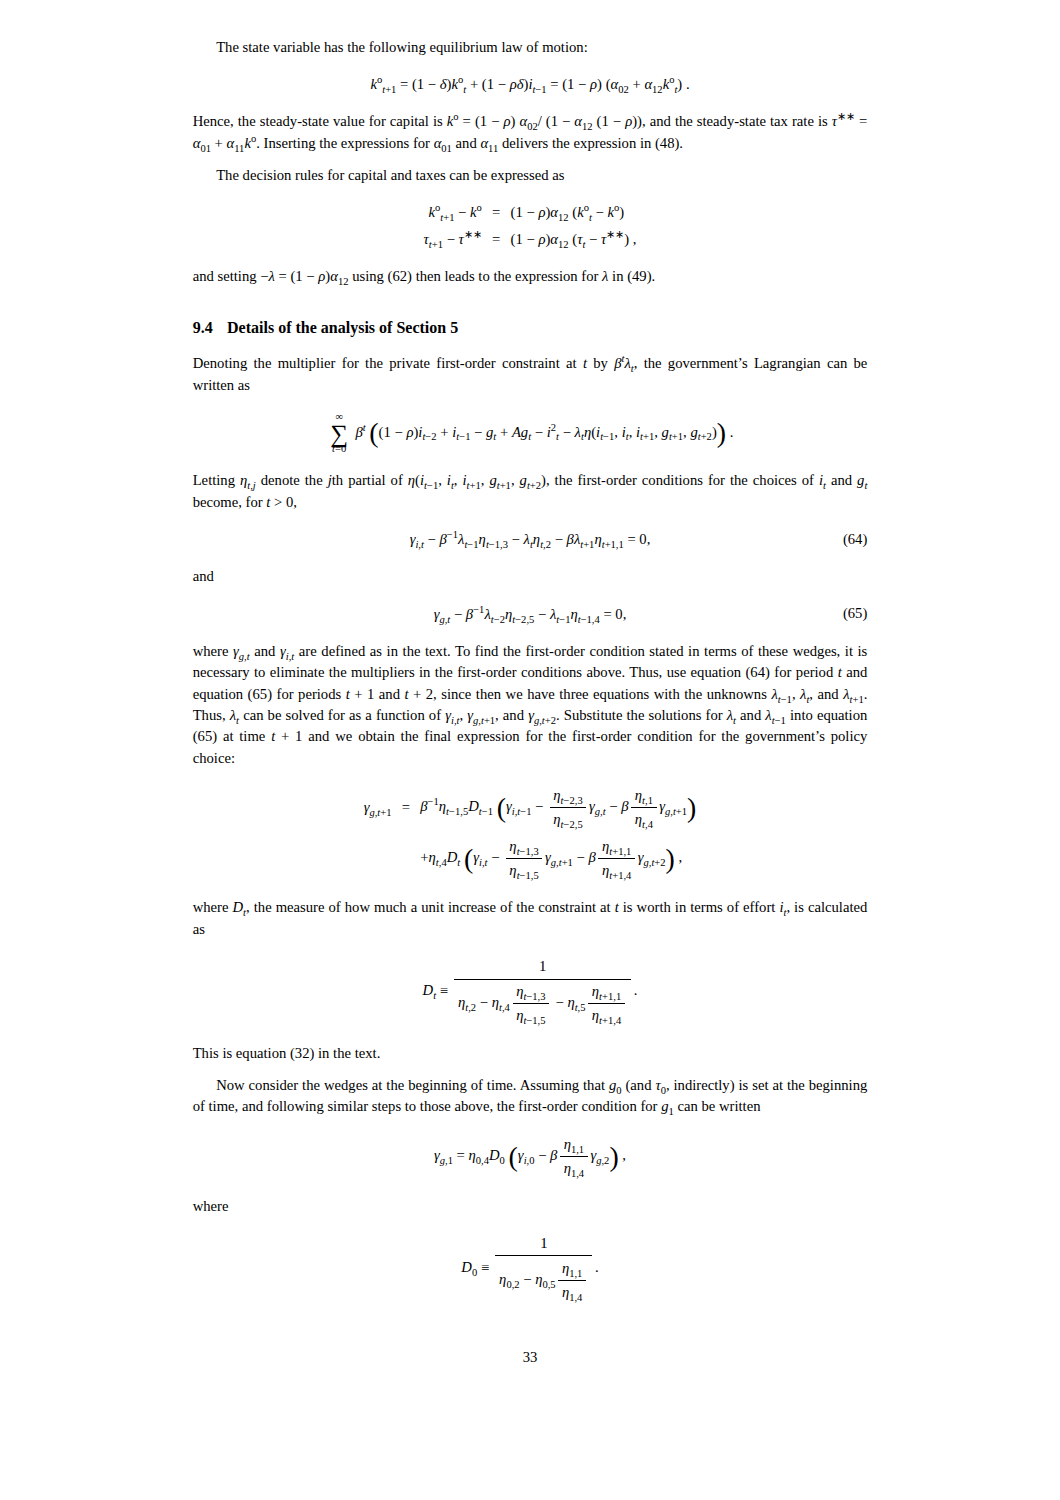The state variable has the following equilibrium law of motion:
kot+1 = (1 − δ)kot + (1 − ρδ)it−1 = (1 − ρ) (α02 + α12kot) .
Hence, the steady-state value for capital is ko = (1 − ρ) α02/ (1 − α12 (1 − ρ)), and the steady-state tax rate is τ∗∗ = α01 + α11ko. Inserting the expressions for α01 and α11 delivers the expression in (48).
The decision rules for capital and taxes can be expressed as
| k o t +1 − k o | = | (1 − ρ ) α 12 ( k o t − k o ) |
| τ t +1 − τ ∗∗ | = | (1 − ρ ) α 12 ( τ t − τ ∗∗ ) , |
and setting −λ = (1 − ρ)α12 using (62) then leads to the expression for λ in (49).
9.4 Details of the analysis of Section 5
Denoting the multiplier for the private first-order constraint at t by βtλt, the government’s Lagrangian can be written as
∞∑t=0 βt ((1 − ρ)it−2 + it−1 − gt + Agt − i2t − λtη(it−1, it, it+1, gt+1, gt+2)) .
Letting ηt,j denote the jth partial of η(it−1, it, it+1, gt+1, gt+2), the first-order conditions for the choices of it and gt become, for t > 0,
γi,t − β−1λt−1ηt−1,3 − λtηt,2 − βλt+1ηt+1,1 = 0,
(64)
and
γg,t − β−1λt−2ηt−2,5 − λt−1ηt−1,4 = 0,
(65)
where γg,t and γi,t are defined as in the text. To find the first-order condition stated in terms of these wedges, it is necessary to eliminate the multipliers in the first-order conditions above. Thus, use equation (64) for period t and equation (65) for periods t + 1 and t + 2, since then we have three equations with the unknowns λt−1, λt, and λt+1. Thus, λt can be solved for as a function of γi,t, γg,t+1, and γg,t+2. Substitute the solutions for λt and λt−1 into equation (65) at time t + 1 and we obtain the final expression for the first-order condition for the government’s policy choice:
| γ g , t +1 | = | β −1 η t −1,5 D t −1 ( γ i , t −1 − η t −2,3 η t −2,5 γ g , t − β η t ,1 η t ,4 γ g , t +1 ) |
| | | + η t ,4 D t ( γ i , t − η t −1,3 η t −1,5 γ g , t +1 − β η t +1,1 η t +1,4 γ g , t +2 ) , |
where Dt, the measure of how much a unit increase of the constraint at t is worth in terms of effort it, is calculated as
Dt ≡ 1 ηt,2 − ηt,4ηt−1,3 ηt−1,5 − ηt,5ηt+1,1 ηt+1,4.
This is equation (32) in the text.
Now consider the wedges at the beginning of time. Assuming that g0 (and τ0, indirectly) is set at the beginning of time, and following similar steps to those above, the first-order condition for g1 can be written
γg,1 = η0,4D0 (γi,0 − βη1,1 η1,4 γg,2) ,
where
D0 ≡ 1 η0,2 − η0,5η1,1 η1,4.
33